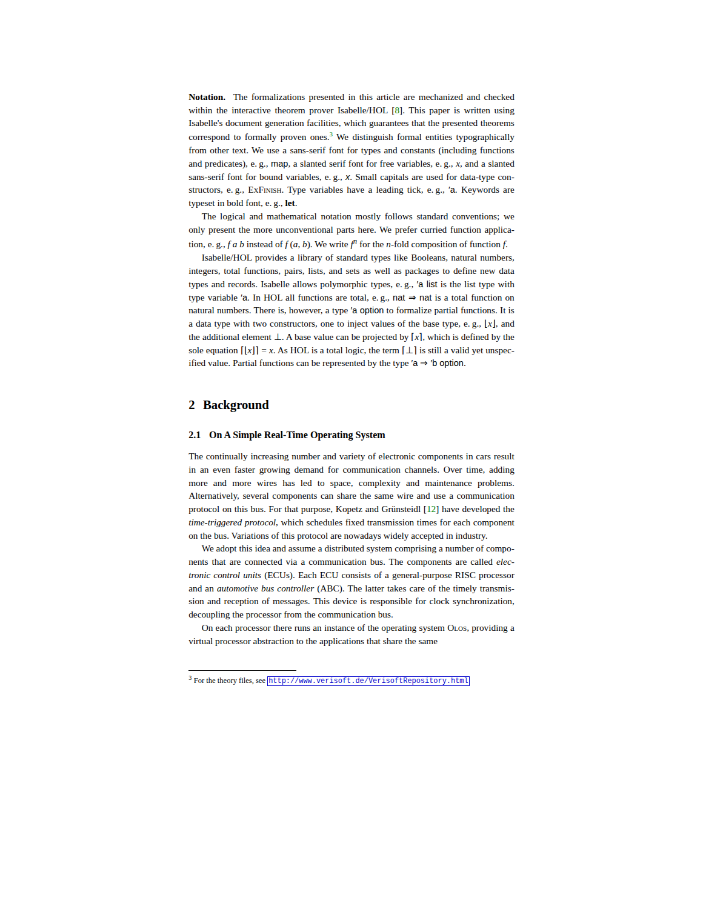Notation. The formalizations presented in this article are mechanized and checked within the interactive theorem prover Isabelle/HOL [8]. This paper is written using Isabelle's document generation facilities, which guarantees that the presented theorems correspond to formally proven ones.3 We distinguish formal entities typographically from other text. We use a sans-serif font for types and constants (including functions and predicates), e. g., map, a slanted serif font for free variables, e. g., x, and a slanted sans-serif font for bound variables, e. g., x. Small capitals are used for data-type constructors, e. g., ExFinish. Type variables have a leading tick, e. g., ′a. Keywords are typeset in bold font, e. g., let.
The logical and mathematical notation mostly follows standard conventions; we only present the more unconventional parts here. We prefer curried function application, e. g., f a b instead of f (a, b). We write fn for the n-fold composition of function f.
Isabelle/HOL provides a library of standard types like Booleans, natural numbers, integers, total functions, pairs, lists, and sets as well as packages to define new data types and records. Isabelle allows polymorphic types, e. g., ′a list is the list type with type variable ′a. In HOL all functions are total, e. g., nat ⇒ nat is a total function on natural numbers. There is, however, a type ′a option to formalize partial functions. It is a data type with two constructors, one to inject values of the base type, e. g., ⌊x⌋, and the additional element ⊥. A base value can be projected by ⌈x⌉, which is defined by the sole equation ⌈⌊x⌋⌉ = x. As HOL is a total logic, the term ⌈⊥⌉ is still a valid yet unspecified value. Partial functions can be represented by the type ′a ⇒ ′b option.
2 Background
2.1 On A Simple Real-Time Operating System
The continually increasing number and variety of electronic components in cars result in an even faster growing demand for communication channels. Over time, adding more and more wires has led to space, complexity and maintenance problems. Alternatively, several components can share the same wire and use a communication protocol on this bus. For that purpose, Kopetz and Grünsteidl [12] have developed the time-triggered protocol, which schedules fixed transmission times for each component on the bus. Variations of this protocol are nowadays widely accepted in industry.
We adopt this idea and assume a distributed system comprising a number of components that are connected via a communication bus. The components are called electronic control units (ECUs). Each ECU consists of a general-purpose RISC processor and an automotive bus controller (ABC). The latter takes care of the timely transmission and reception of messages. This device is responsible for clock synchronization, decoupling the processor from the communication bus.
On each processor there runs an instance of the operating system Olos, providing a virtual processor abstraction to the applications that share the same
3 For the theory files, see http://www.verisoft.de/VerisoftRepository.html